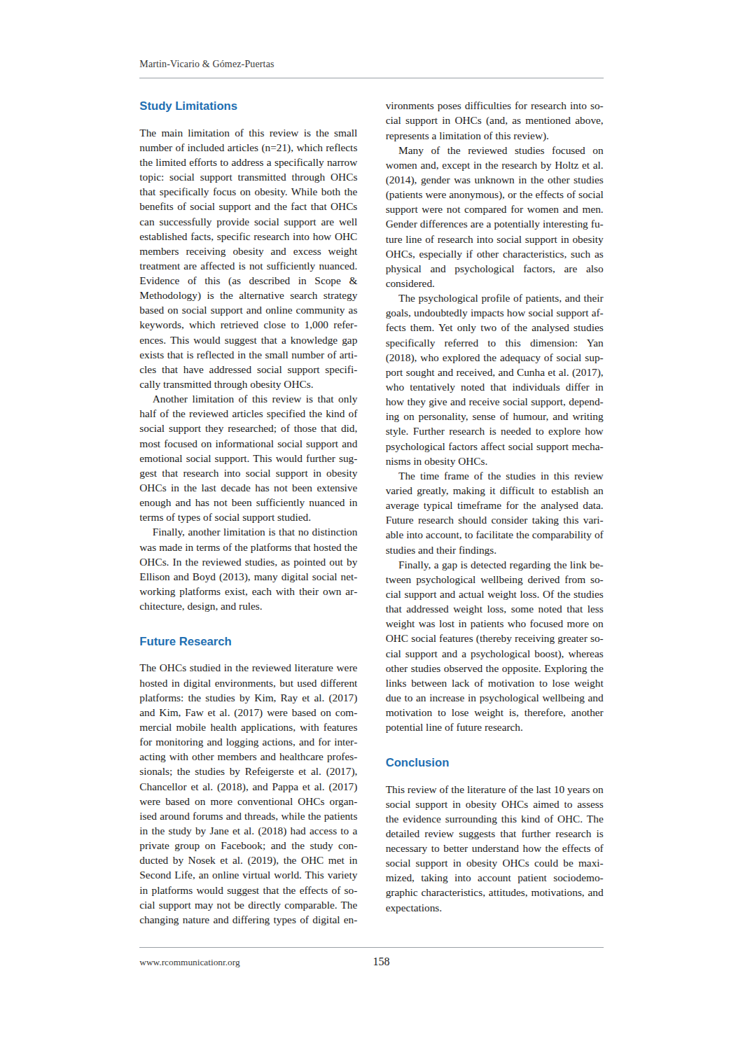Martin-Vicario & Gómez-Puertas
Study Limitations
The main limitation of this review is the small number of included articles (n=21), which reflects the limited efforts to address a specifically narrow topic: social support transmitted through OHCs that specifically focus on obesity. While both the benefits of social support and the fact that OHCs can successfully provide social support are well established facts, specific research into how OHC members receiving obesity and excess weight treatment are affected is not sufficiently nuanced. Evidence of this (as described in Scope & Methodology) is the alternative search strategy based on social support and online community as keywords, which retrieved close to 1,000 references. This would suggest that a knowledge gap exists that is reflected in the small number of articles that have addressed social support specifically transmitted through obesity OHCs.
Another limitation of this review is that only half of the reviewed articles specified the kind of social support they researched; of those that did, most focused on informational social support and emotional social support. This would further suggest that research into social support in obesity OHCs in the last decade has not been extensive enough and has not been sufficiently nuanced in terms of types of social support studied.
Finally, another limitation is that no distinction was made in terms of the platforms that hosted the OHCs. In the reviewed studies, as pointed out by Ellison and Boyd (2013), many digital social networking platforms exist, each with their own architecture, design, and rules.
Future Research
The OHCs studied in the reviewed literature were hosted in digital environments, but used different platforms: the studies by Kim, Ray et al. (2017) and Kim, Faw et al. (2017) were based on commercial mobile health applications, with features for monitoring and logging actions, and for interacting with other members and healthcare professionals; the studies by Refeigerste et al. (2017), Chancellor et al. (2018), and Pappa et al. (2017) were based on more conventional OHCs organised around forums and threads, while the patients in the study by Jane et al. (2018) had access to a private group on Facebook; and the study conducted by Nosek et al. (2019), the OHC met in Second Life, an online virtual world. This variety in platforms would suggest that the effects of social support may not be directly comparable. The changing nature and differing types of digital environments poses difficulties for research into social support in OHCs (and, as mentioned above, represents a limitation of this review).
Many of the reviewed studies focused on women and, except in the research by Holtz et al. (2014), gender was unknown in the other studies (patients were anonymous), or the effects of social support were not compared for women and men. Gender differences are a potentially interesting future line of research into social support in obesity OHCs, especially if other characteristics, such as physical and psychological factors, are also considered.
The psychological profile of patients, and their goals, undoubtedly impacts how social support affects them. Yet only two of the analysed studies specifically referred to this dimension: Yan (2018), who explored the adequacy of social support sought and received, and Cunha et al. (2017), who tentatively noted that individuals differ in how they give and receive social support, depending on personality, sense of humour, and writing style. Further research is needed to explore how psychological factors affect social support mechanisms in obesity OHCs.
The time frame of the studies in this review varied greatly, making it difficult to establish an average typical timeframe for the analysed data. Future research should consider taking this variable into account, to facilitate the comparability of studies and their findings.
Finally, a gap is detected regarding the link between psychological wellbeing derived from social support and actual weight loss. Of the studies that addressed weight loss, some noted that less weight was lost in patients who focused more on OHC social features (thereby receiving greater social support and a psychological boost), whereas other studies observed the opposite. Exploring the links between lack of motivation to lose weight due to an increase in psychological wellbeing and motivation to lose weight is, therefore, another potential line of future research.
Conclusion
This review of the literature of the last 10 years on social support in obesity OHCs aimed to assess the evidence surrounding this kind of OHC. The detailed review suggests that further research is necessary to better understand how the effects of social support in obesity OHCs could be maximized, taking into account patient sociodemographic characteristics, attitudes, motivations, and expectations.
www.rcommunicationr.org
158